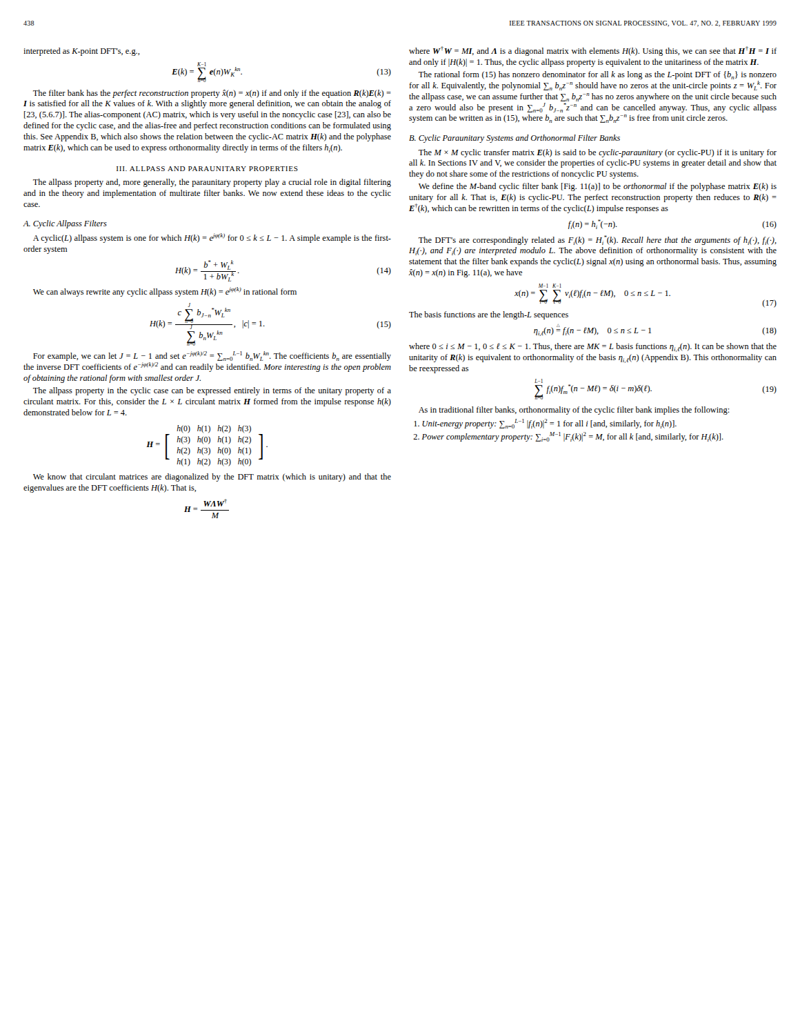438 IEEE Transactions on Signal Processing, Vol. 47, No. 2, February 1999
interpreted as K-point DFT's, e.g.,
E(k) = K−1∑n=0 e(n)WKkn. (13)
The filter bank has the perfect reconstruction property x̂(n) = x(n) if and only if the equation R(k)E(k) = I is satisfied for all the K values of k. With a slightly more general definition, we can obtain the analog of [23, (5.6.7)]. The alias-component (AC) matrix, which is very useful in the noncyclic case [23], can also be defined for the cyclic case, and the alias-free and perfect reconstruction conditions can be formulated using this. See Appendix B, which also shows the relation between the cyclic-AC matrix H(k) and the polyphase matrix E(k), which can be used to express orthonormality directly in terms of the filters hi(n).
III. Allpass and Paraunitary Properties
The allpass property and, more generally, the paraunitary property play a crucial role in digital filtering and in the theory and implementation of multirate filter banks. We now extend these ideas to the cyclic case.
A. Cyclic Allpass Filters
A cyclic(L) allpass system is one for which H(k) = ejφ(k) for 0 ≤ k ≤ L − 1. A simple example is the first-order system
H(k) = b* + WLk 1 + bWLk . (14)
We can always rewrite any cyclic allpass system H(k) = ejφ(k) in rational form
H(k) = c J∑n=0 bJ−n*WLkn J∑n=0 bnWLkn , |c| = 1. (15)
For example, we can let J = L − 1 and set e−jφ(k)/2 = ∑n=0L−1 bnWLkn. The coefficients bn are essentially the inverse DFT coefficients of e−jφ(k)/2 and can readily be identified. More interesting is the open problem of obtaining the rational form with smallest order J.
The allpass property in the cyclic case can be expressed entirely in terms of the unitary property of a circulant matrix. For this, consider the L × L circulant matrix H formed from the impulse response h(k) demonstrated below for L = 4.
H = [
| h (0) | h (1) | h (2) | h (3) |
| h (3) | h (0) | h (1) | h (2) |
| h (2) | h (3) | h (0) | h (1) |
| h (1) | h (2) | h (3) | h (0) |
] .
We know that circulant matrices are diagonalized by the DFT matrix (which is unitary) and that the eigenvalues are the DFT coefficients H(k). That is,
H = WΛW† M
where W†W = MI, and Λ is a diagonal matrix with elements H(k). Using this, we can see that H†H = I if and only if |H(k)| = 1. Thus, the cyclic allpass property is equivalent to the unitariness of the matrix H.
The rational form (15) has nonzero denominator for all k as long as the L-point DFT of {bn} is nonzero for all k. Equivalently, the polynomial ∑n bnz−n should have no zeros at the unit-circle points z = WLk. For the allpass case, we can assume further that ∑n bnz−n has no zeros anywhere on the unit circle because such a zero would also be present in ∑n=0J bJ−n*z−n and can be cancelled anyway. Thus, any cyclic allpass system can be written as in (15), where bn are such that ∑nbnz−n is free from unit circle zeros.
B. Cyclic Paraunitary Systems and Orthonormal Filter Banks
The M × M cyclic transfer matrix E(k) is said to be cyclic-paraunitary (or cyclic-PU) if it is unitary for all k. In Sections IV and V, we consider the properties of cyclic-PU systems in greater detail and show that they do not share some of the restrictions of noncyclic PU systems.
We define the M-band cyclic filter bank [Fig. 11(a)] to be orthonormal if the polyphase matrix E(k) is unitary for all k. That is, E(k) is cyclic-PU. The perfect reconstruction property then reduces to R(k) = E†(k), which can be rewritten in terms of the cyclic(L) impulse responses as
fi(n) = hi*(−n). (16)
The DFT's are correspondingly related as Fi(k) = Hi*(k). Recall here that the arguments of hi(·), fi(·), Hi(·), and Fi(·) are interpreted modulo L. The above definition of orthonormality is consistent with the statement that the filter bank expands the cyclic(L) signal x(n) using an orthonormal basis. Thus, assuming x̂(n) = x(n) in Fig. 11(a), we have
x(n) = M−1∑i=0 K−1∑ℓ=0 vi(ℓ)fi(n − ℓM), 0 ≤ n ≤ L − 1.
(17)
The basis functions are the length-L sequences
ηi,ℓ(n) = fi(n − ℓM), 0 ≤ n ≤ L − 1 (18)
where 0 ≤ i ≤ M − 1, 0 ≤ ℓ ≤ K − 1. Thus, there are MK = L basis functions ηi,ℓ(n). It can be shown that the unitarity of R(k) is equivalent to orthonormality of the basis ηi,ℓ(n) (Appendix B). This orthonormality can be reexpressed as
L−1∑n=0 fi(n)fm*(n − Mℓ) = δ(i − m)δ(ℓ). (19)
As in traditional filter banks, orthonormality of the cyclic filter bank implies the following:
Unit-energy property: ∑n=0L−1 |fi(n)|2 = 1 for all i [and, similarly, for hi(n)].
Power complementary property: ∑i=0M−1 |Fi(k)|2 = M, for all k [and, similarly, for Hi(k)].